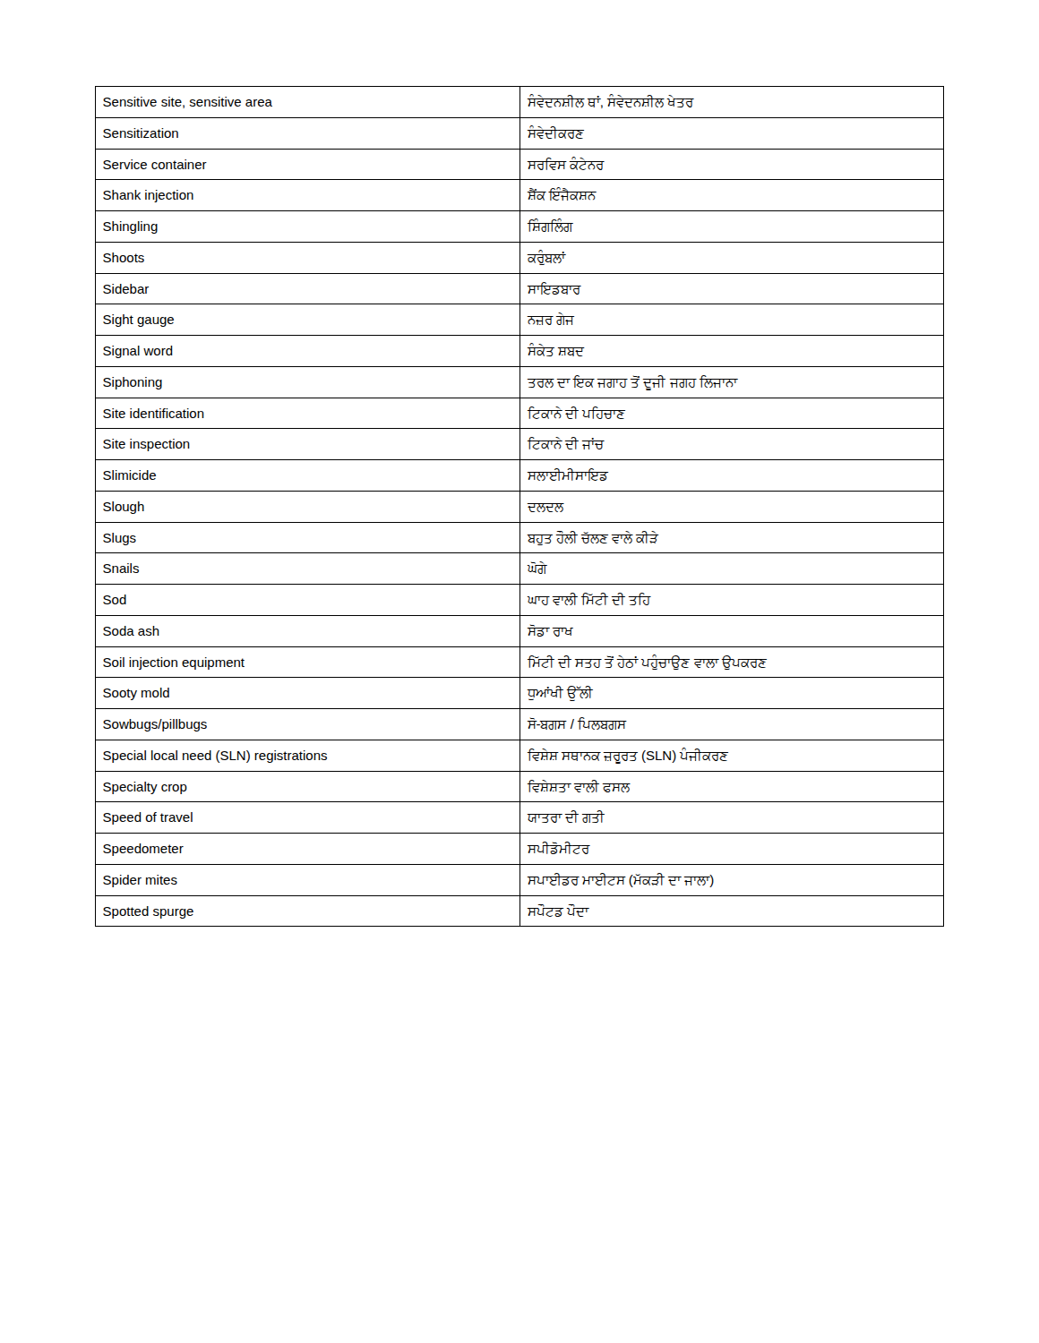| Sensitive site, sensitive area | ਸੰਵੇਦਨਸ਼ੀਲ ਥਾਂ, ਸੰਵੇਦਨਸ਼ੀਲ ਖੇਤਰ |
| Sensitization | ਸੰਵੇਦੀਕਰਣ |
| Service container | ਸਰਵਿਸ ਕੰਟੇਨਰ |
| Shank injection | ਸ਼ੈਂਕ ਇੰਜੈਕਸ਼ਨ |
| Shingling | ਸ਼ਿੰਗਲਿੰਗ |
| Shoots | ਕਰੁੰਬਲਾਂ |
| Sidebar | ਸਾਇਡਬਾਰ |
| Sight gauge | ਨਜ਼ਰ ਗੇਜ |
| Signal word | ਸੰਕੇਤ ਸ਼ਬਦ |
| Siphoning | ਤਰਲ ਦਾ ਇਕ ਜਗਾਹ ਤੋਂ ਦੂਜੀ ਜਗਹ ਲਿਜਾਨਾ |
| Site identification | ਟਿਕਾਨੇ ਦੀ ਪਹਿਚਾਣ |
| Site inspection | ਟਿਕਾਨੇ ਦੀ ਜਾਂਚ |
| Slimicide | ਸਲਾਈਮੀਸਾਇਡ |
| Slough | ਦਲਦਲ |
| Slugs | ਬਹੁਤ ਹੌਲੀ ਚੱਲਣ ਵਾਲੇ ਕੀੜੇ |
| Snails | ਘੋਗੇ |
| Sod | ਘਾਹ ਵਾਲੀ ਮਿੱਟੀ ਦੀ ਤਹਿ |
| Soda ash | ਸੋਡਾ ਰਾਖ |
| Soil injection equipment | ਮਿੱਟੀ ਦੀ ਸਤਹ ਤੋਂ ਹੇਠਾਂ ਪਹੁੰਚਾਉਣ ਵਾਲਾ ਉਪਕਰਣ |
| Sooty mold | ਧੁਆਂਖੀ ਉੱਲੀ |
| Sowbugs/pillbugs | ਸੋ-ਬਗਸ / ਪਿਲਬਗਸ |
| Special local need (SLN) registrations | ਵਿਸ਼ੇਸ਼ ਸਥਾਨਕ ਜ਼ਰੂਰਤ (SLN) ਪੰਜੀਕਰਣ |
| Specialty crop | ਵਿਸ਼ੇਸ਼ਤਾ ਵਾਲੀ ਫਸਲ |
| Speed of travel | ਯਾਤਰਾ ਦੀ ਗਤੀ |
| Speedometer | ਸਪੀਡੋਮੀਟਰ |
| Spider mites | ਸਪਾਈਡਰ ਮਾਈਟਸ (ਮੱਕੜੀ ਦਾ ਜਾਲਾ) |
| Spotted spurge | ਸਪੌਟਡ ਪੌਦਾ |